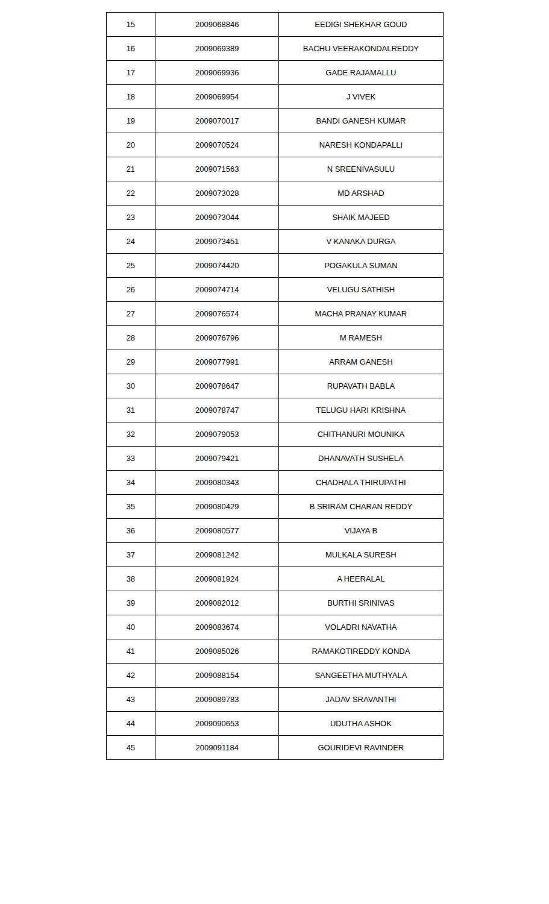| 15 | 2009068846 | EEDIGI SHEKHAR GOUD |
| 16 | 2009069389 | BACHU VEERAKONDALREDDY |
| 17 | 2009069936 | GADE RAJAMALLU |
| 18 | 2009069954 | J VIVEK |
| 19 | 2009070017 | BANDI GANESH KUMAR |
| 20 | 2009070524 | NARESH KONDAPALLI |
| 21 | 2009071563 | N SREENIVASULU |
| 22 | 2009073028 | MD ARSHAD |
| 23 | 2009073044 | SHAIK MAJEED |
| 24 | 2009073451 | V KANAKA DURGA |
| 25 | 2009074420 | POGAKULA SUMAN |
| 26 | 2009074714 | VELUGU SATHISH |
| 27 | 2009076574 | MACHA PRANAY KUMAR |
| 28 | 2009076796 | M RAMESH |
| 29 | 2009077991 | ARRAM GANESH |
| 30 | 2009078647 | RUPAVATH BABLA |
| 31 | 2009078747 | TELUGU HARI KRISHNA |
| 32 | 2009079053 | CHITHANURI MOUNIKA |
| 33 | 2009079421 | DHANAVATH SUSHELA |
| 34 | 2009080343 | CHADHALA THIRUPATHI |
| 35 | 2009080429 | B SRIRAM CHARAN REDDY |
| 36 | 2009080577 | VIJAYA B |
| 37 | 2009081242 | MULKALA SURESH |
| 38 | 2009081924 | A HEERALAL |
| 39 | 2009082012 | BURTHI SRINIVAS |
| 40 | 2009083674 | VOLADRI NAVATHA |
| 41 | 2009085026 | RAMAKOTIREDDY KONDA |
| 42 | 2009088154 | SANGEETHA MUTHYALA |
| 43 | 2009089783 | JADAV SRAVANTHI |
| 44 | 2009090653 | UDUTHA ASHOK |
| 45 | 2009091184 | GOURIDEVI RAVINDER |